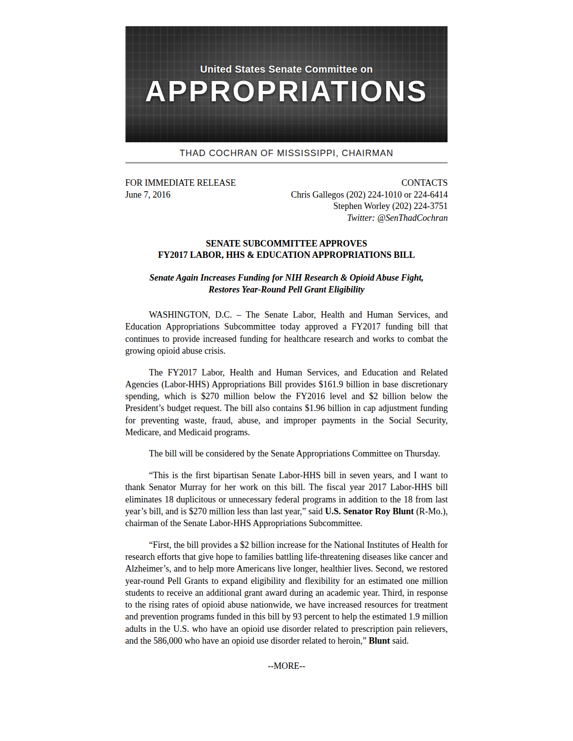United States Senate Committee on
APPROPRIATIONS
THAD COCHRAN OF MISSISSIPPI, CHAIRMAN
| FOR IMMEDIATE RELEASE | CONTACTS |
| June 7, 2016 | Chris Gallegos (202) 224-1010 or 224-6414 |
| | Stephen Worley (202) 224-3751 |
| | Twitter: @SenThadCochran |
Senate Subcommittee Approves
FY2017 Labor, HHS & Education Appropriations Bill
Senate Again Increases Funding for NIH Research & Opioid Abuse Fight,
Restores Year-Round Pell Grant Eligibility
WASHINGTON, D.C. – The Senate Labor, Health and Human Services, and Education Appropriations Subcommittee today approved a FY2017 funding bill that continues to provide increased funding for healthcare research and works to combat the growing opioid abuse crisis.
The FY2017 Labor, Health and Human Services, and Education and Related Agencies (Labor-HHS) Appropriations Bill provides $161.9 billion in base discretionary spending, which is $270 million below the FY2016 level and $2 billion below the President’s budget request. The bill also contains $1.96 billion in cap adjustment funding for preventing waste, fraud, abuse, and improper payments in the Social Security, Medicare, and Medicaid programs.
The bill will be considered by the Senate Appropriations Committee on Thursday.
“This is the first bipartisan Senate Labor-HHS bill in seven years, and I want to thank Senator Murray for her work on this bill. The fiscal year 2017 Labor-HHS bill eliminates 18 duplicitous or unnecessary federal programs in addition to the 18 from last year’s bill, and is $270 million less than last year,” said U.S. Senator Roy Blunt (R-Mo.), chairman of the Senate Labor-HHS Appropriations Subcommittee.
“First, the bill provides a $2 billion increase for the National Institutes of Health for research efforts that give hope to families battling life-threatening diseases like cancer and Alzheimer’s, and to help more Americans live longer, healthier lives. Second, we restored year-round Pell Grants to expand eligibility and flexibility for an estimated one million students to receive an additional grant award during an academic year. Third, in response to the rising rates of opioid abuse nationwide, we have increased resources for treatment and prevention programs funded in this bill by 93 percent to help the estimated 1.9 million adults in the U.S. who have an opioid use disorder related to prescription pain relievers, and the 586,000 who have an opioid use disorder related to heroin,” Blunt said.
--MORE--